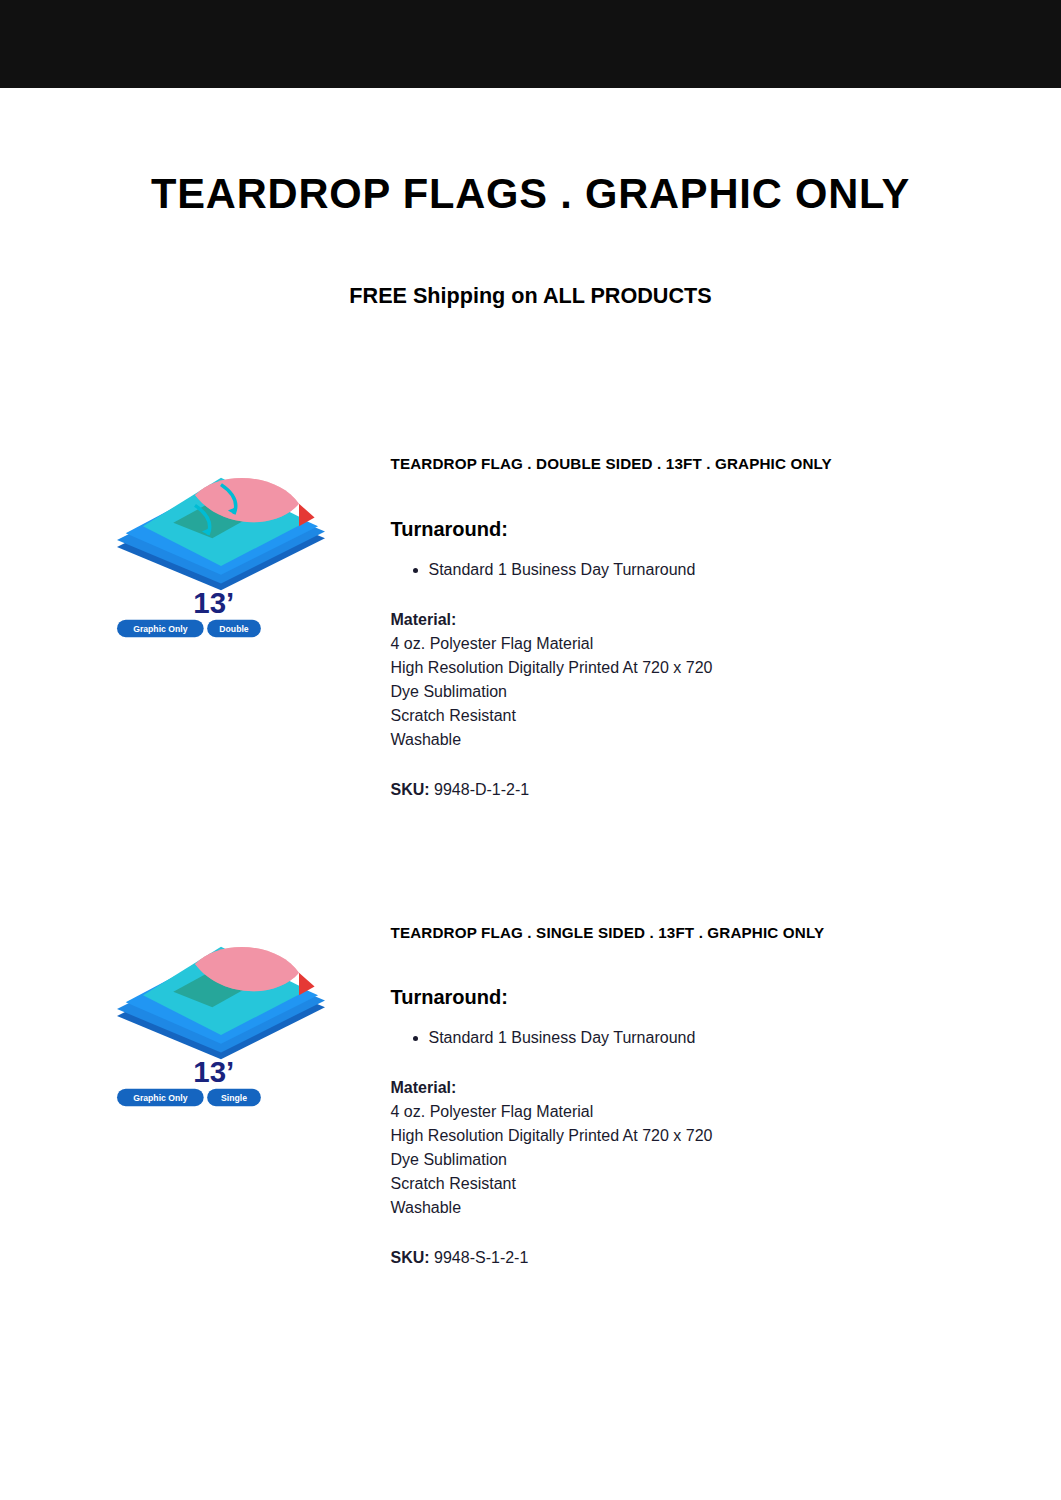TEARDROP FLAGS . GRAPHIC ONLY
FREE Shipping on ALL PRODUCTS
13’ Graphic Only Double
TEARDROP FLAG . DOUBLE SIDED . 13FT . GRAPHIC ONLY
Turnaround:
Standard 1 Business Day Turnaround
Material:
4 oz. Polyester Flag Material
High Resolution Digitally Printed At 720 x 720
Dye Sublimation
Scratch Resistant
Washable
SKU: 9948-D-1-2-1
13’ Graphic Only Single
TEARDROP FLAG . SINGLE SIDED . 13FT . GRAPHIC ONLY
Turnaround:
Standard 1 Business Day Turnaround
Material:
4 oz. Polyester Flag Material
High Resolution Digitally Printed At 720 x 720
Dye Sublimation
Scratch Resistant
Washable
SKU: 9948-S-1-2-1